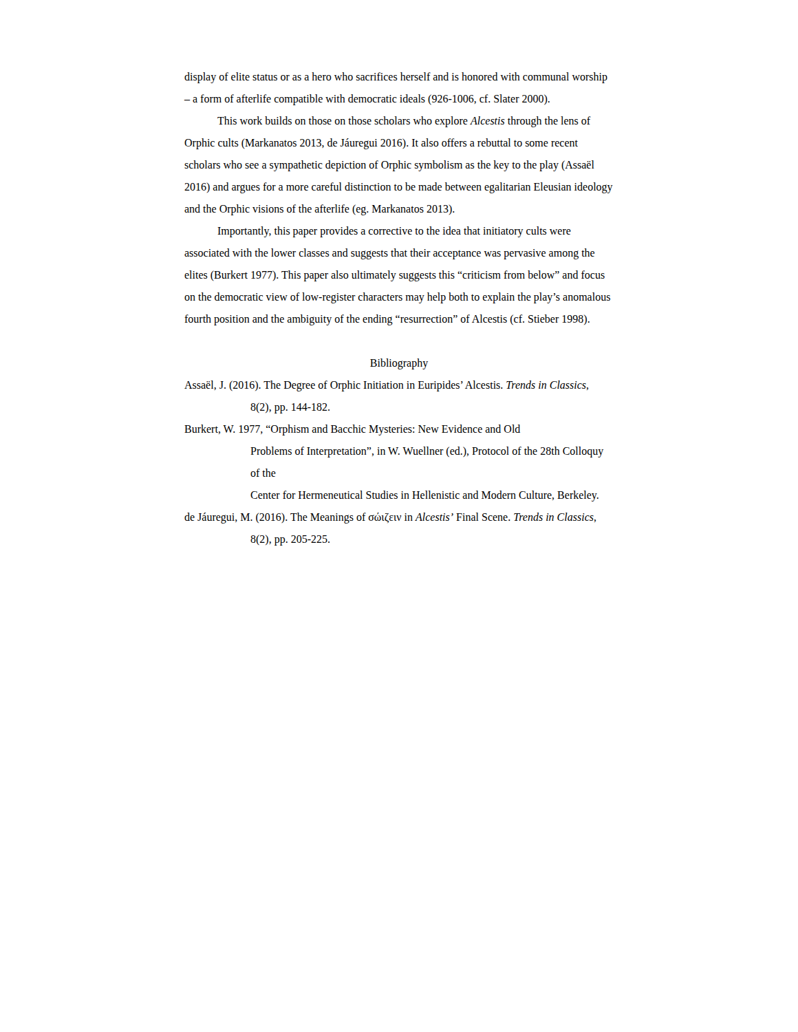display of elite status or as a hero who sacrifices herself and is honored with communal worship – a form of afterlife compatible with democratic ideals (926-1006, cf. Slater 2000).
This work builds on those on those scholars who explore Alcestis through the lens of Orphic cults (Markanatos 2013, de Jáuregui 2016). It also offers a rebuttal to some recent scholars who see a sympathetic depiction of Orphic symbolism as the key to the play (Assaël 2016) and argues for a more careful distinction to be made between egalitarian Eleusian ideology and the Orphic visions of the afterlife (eg. Markanatos 2013).
Importantly, this paper provides a corrective to the idea that initiatory cults were associated with the lower classes and suggests that their acceptance was pervasive among the elites (Burkert 1977). This paper also ultimately suggests this “criticism from below” and focus on the democratic view of low-register characters may help both to explain the play’s anomalous fourth position and the ambiguity of the ending “resurrection” of Alcestis (cf. Stieber 1998).
Bibliography
Assaël, J. (2016). The Degree of Orphic Initiation in Euripides’ Alcestis. Trends in Classics,
8(2), pp. 144-182.
Burkert, W. 1977, “Orphism and Bacchic Mysteries: New Evidence and Old
Problems of Interpretation”, in W. Wuellner (ed.), Protocol of the 28th Colloquy of the
Center for Hermeneutical Studies in Hellenistic and Modern Culture, Berkeley.
de Jáuregui, M. (2016). The Meanings of σώιζειν in Alcestis’ Final Scene. Trends in Classics,
8(2), pp. 205-225.